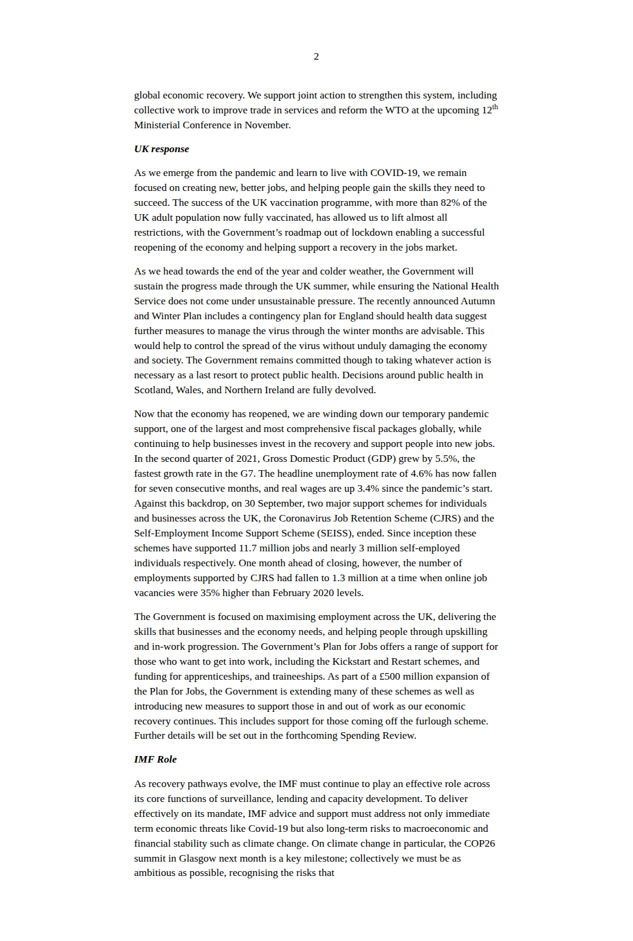2
global economic recovery. We support joint action to strengthen this system, including collective work to improve trade in services and reform the WTO at the upcoming 12th Ministerial Conference in November.
UK response
As we emerge from the pandemic and learn to live with COVID-19, we remain focused on creating new, better jobs, and helping people gain the skills they need to succeed. The success of the UK vaccination programme, with more than 82% of the UK adult population now fully vaccinated, has allowed us to lift almost all restrictions, with the Government’s roadmap out of lockdown enabling a successful reopening of the economy and helping support a recovery in the jobs market.
As we head towards the end of the year and colder weather, the Government will sustain the progress made through the UK summer, while ensuring the National Health Service does not come under unsustainable pressure. The recently announced Autumn and Winter Plan includes a contingency plan for England should health data suggest further measures to manage the virus through the winter months are advisable. This would help to control the spread of the virus without unduly damaging the economy and society. The Government remains committed though to taking whatever action is necessary as a last resort to protect public health. Decisions around public health in Scotland, Wales, and Northern Ireland are fully devolved.
Now that the economy has reopened, we are winding down our temporary pandemic support, one of the largest and most comprehensive fiscal packages globally, while continuing to help businesses invest in the recovery and support people into new jobs. In the second quarter of 2021, Gross Domestic Product (GDP) grew by 5.5%, the fastest growth rate in the G7. The headline unemployment rate of 4.6% has now fallen for seven consecutive months, and real wages are up 3.4% since the pandemic’s start. Against this backdrop, on 30 September, two major support schemes for individuals and businesses across the UK, the Coronavirus Job Retention Scheme (CJRS) and the Self-Employment Income Support Scheme (SEISS), ended. Since inception these schemes have supported 11.7 million jobs and nearly 3 million self-employed individuals respectively. One month ahead of closing, however, the number of employments supported by CJRS had fallen to 1.3 million at a time when online job vacancies were 35% higher than February 2020 levels.
The Government is focused on maximising employment across the UK, delivering the skills that businesses and the economy needs, and helping people through upskilling and in-work progression. The Government’s Plan for Jobs offers a range of support for those who want to get into work, including the Kickstart and Restart schemes, and funding for apprenticeships, and traineeships. As part of a £500 million expansion of the Plan for Jobs, the Government is extending many of these schemes as well as introducing new measures to support those in and out of work as our economic recovery continues. This includes support for those coming off the furlough scheme. Further details will be set out in the forthcoming Spending Review.
IMF Role
As recovery pathways evolve, the IMF must continue to play an effective role across its core functions of surveillance, lending and capacity development. To deliver effectively on its mandate, IMF advice and support must address not only immediate term economic threats like Covid-19 but also long-term risks to macroeconomic and financial stability such as climate change. On climate change in particular, the COP26 summit in Glasgow next month is a key milestone; collectively we must be as ambitious as possible, recognising the risks that